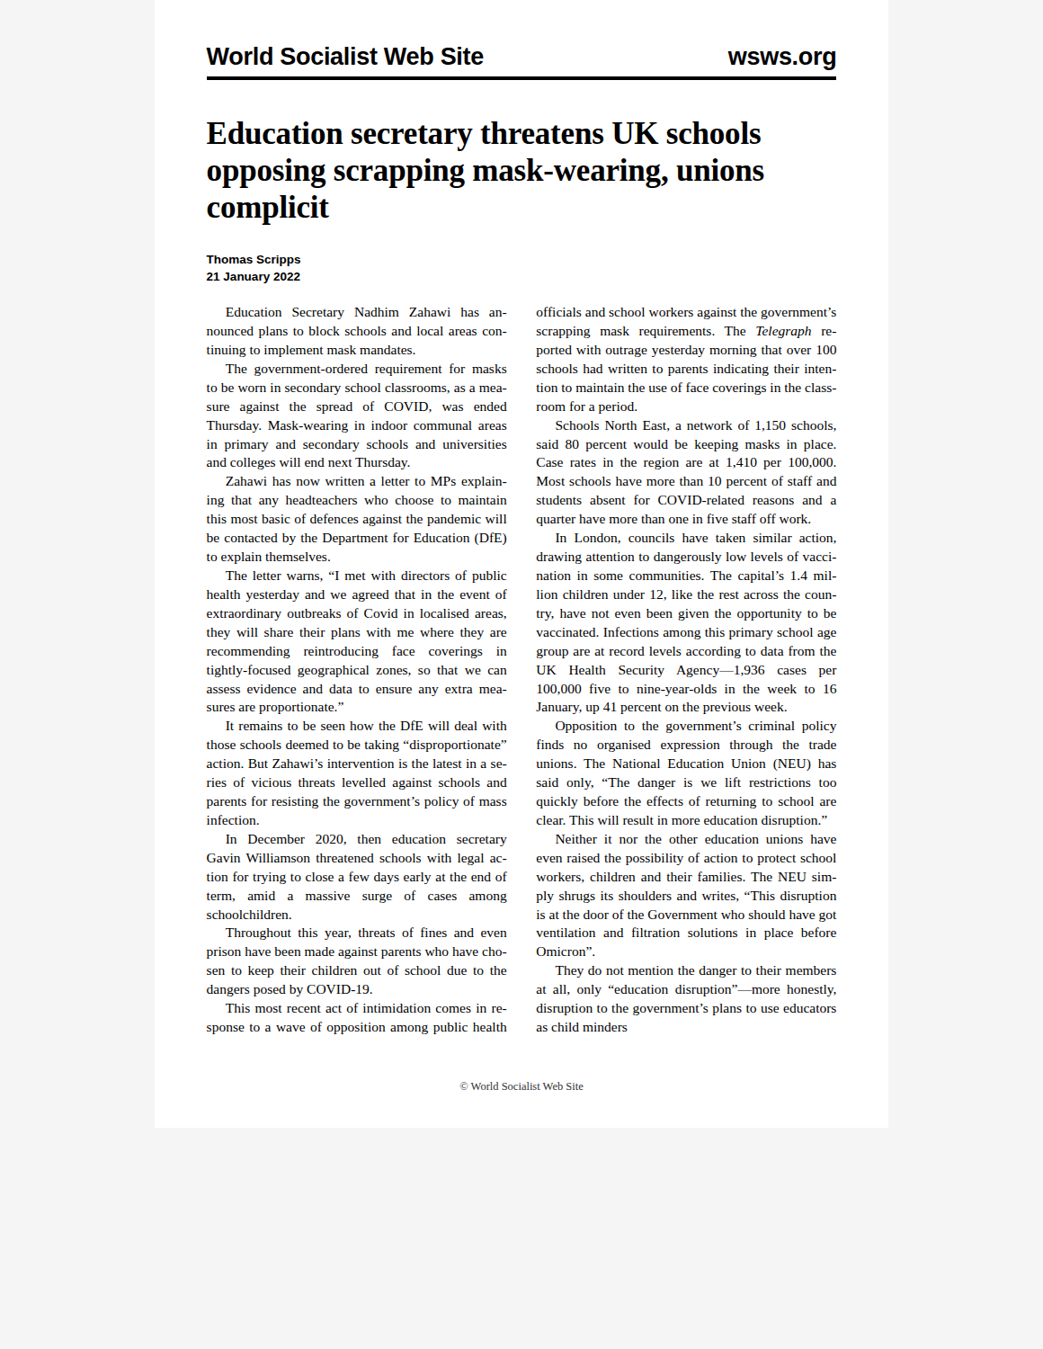World Socialist Web Site
wsws.org
Education secretary threatens UK schools opposing scrapping mask-wearing, unions complicit
Thomas Scripps 21 January 2022
Education Secretary Nadhim Zahawi has announced plans to block schools and local areas continuing to implement mask mandates.
The government-ordered requirement for masks to be worn in secondary school classrooms, as a measure against the spread of COVID, was ended Thursday. Mask-wearing in indoor communal areas in primary and secondary schools and universities and colleges will end next Thursday.
Zahawi has now written a letter to MPs explaining that any headteachers who choose to maintain this most basic of defences against the pandemic will be contacted by the Department for Education (DfE) to explain themselves.
The letter warns, “I met with directors of public health yesterday and we agreed that in the event of extraordinary outbreaks of Covid in localised areas, they will share their plans with me where they are recommending reintroducing face coverings in tightly-focused geographical zones, so that we can assess evidence and data to ensure any extra measures are proportionate.”
It remains to be seen how the DfE will deal with those schools deemed to be taking “disproportionate” action. But Zahawi’s intervention is the latest in a series of vicious threats levelled against schools and parents for resisting the government’s policy of mass infection.
In December 2020, then education secretary Gavin Williamson threatened schools with legal action for trying to close a few days early at the end of term, amid a massive surge of cases among schoolchildren.
Throughout this year, threats of fines and even prison have been made against parents who have chosen to keep their children out of school due to the dangers posed by COVID-19.
This most recent act of intimidation comes in response to a wave of opposition among public health officials and school workers against the government’s scrapping mask requirements. The Telegraph reported with outrage yesterday morning that over 100 schools had written to parents indicating their intention to maintain the use of face coverings in the classroom for a period.
Schools North East, a network of 1,150 schools, said 80 percent would be keeping masks in place. Case rates in the region are at 1,410 per 100,000. Most schools have more than 10 percent of staff and students absent for COVID-related reasons and a quarter have more than one in five staff off work.
In London, councils have taken similar action, drawing attention to dangerously low levels of vaccination in some communities. The capital’s 1.4 million children under 12, like the rest across the country, have not even been given the opportunity to be vaccinated. Infections among this primary school age group are at record levels according to data from the UK Health Security Agency—1,936 cases per 100,000 five to nine-year-olds in the week to 16 January, up 41 percent on the previous week.
Opposition to the government’s criminal policy finds no organised expression through the trade unions. The National Education Union (NEU) has said only, “The danger is we lift restrictions too quickly before the effects of returning to school are clear. This will result in more education disruption.”
Neither it nor the other education unions have even raised the possibility of action to protect school workers, children and their families. The NEU simply shrugs its shoulders and writes, “This disruption is at the door of the Government who should have got ventilation and filtration solutions in place before Omicron”.
They do not mention the danger to their members at all, only “education disruption”—more honestly, disruption to the government’s plans to use educators as child minders
© World Socialist Web Site